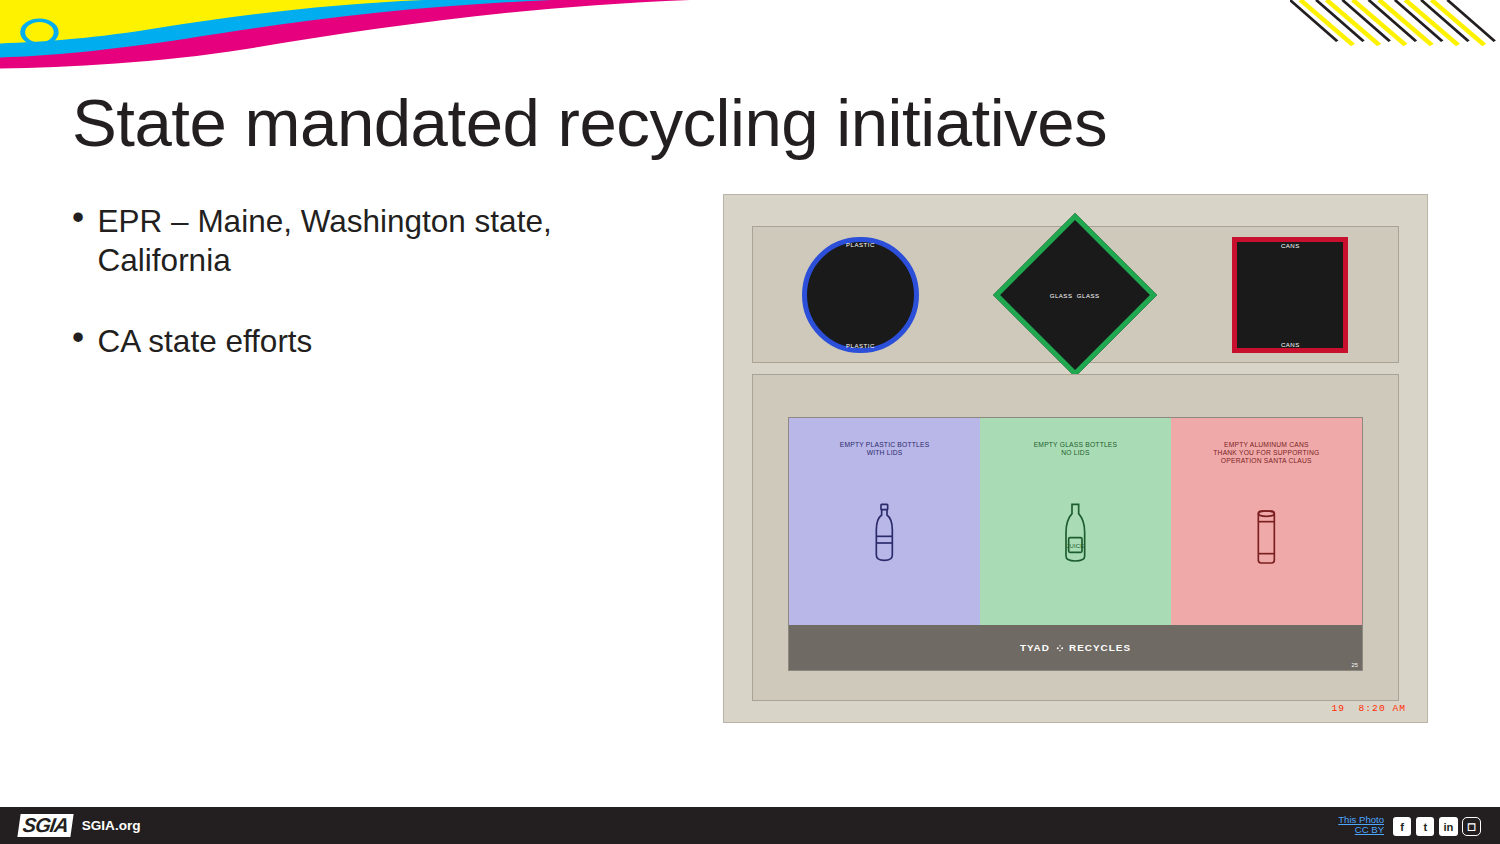State mandated recycling initiatives
EPR – Maine, Washington state, California
CA state efforts
Plastic Plastic
Glass Glass
Cans Cans
Empty plastic bottles
with lids
Empty glass bottles
no lids
JUICE
Empty aluminum cans
thank you for supporting
Operation Santa Claus
TYAD RECYCLES 25
19 8:20 AM
SGIA SGIA.org
This Photo CC BY
f t in ◻